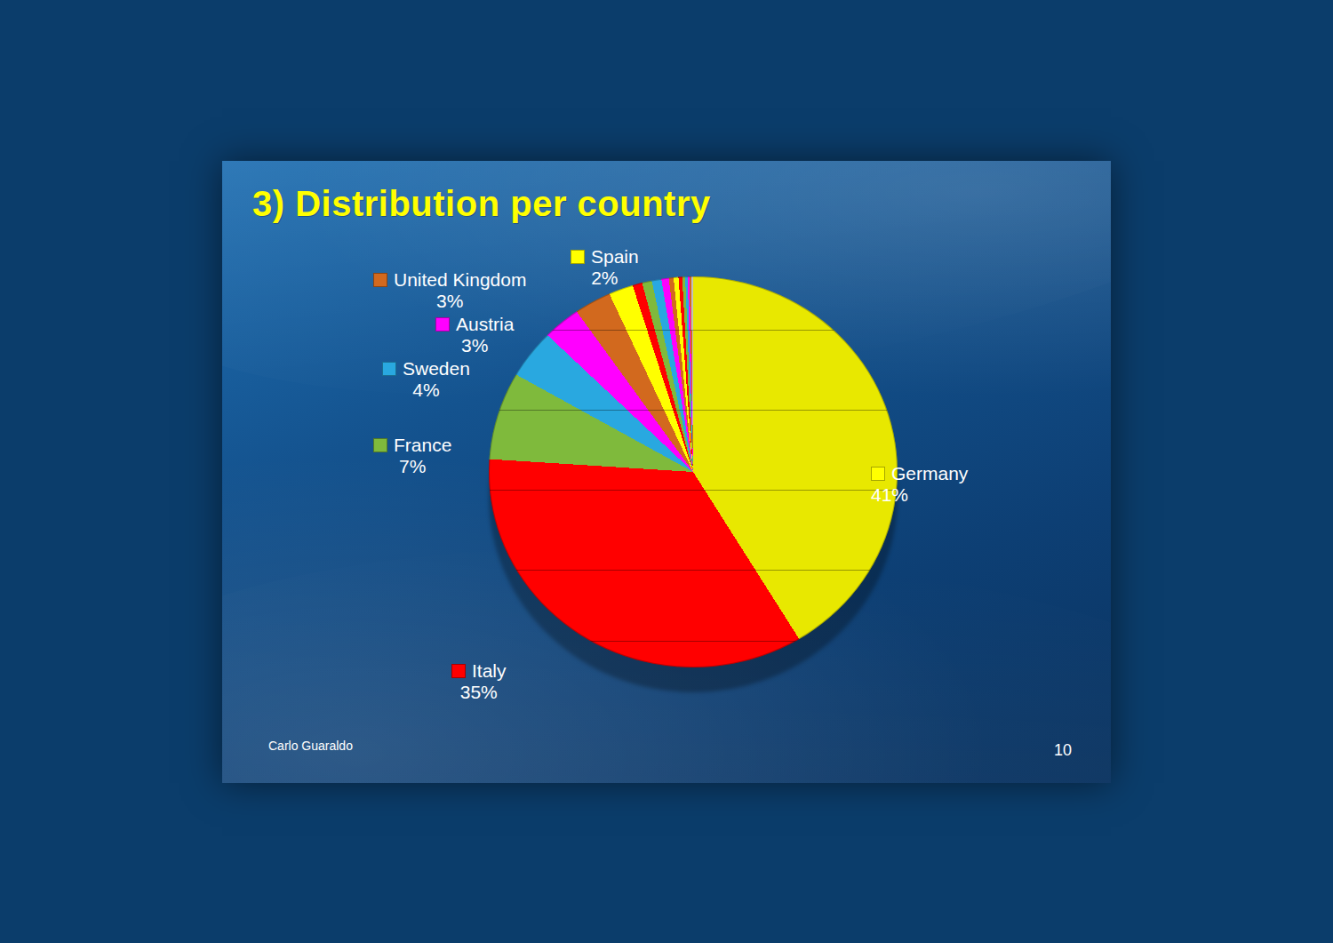3) Distribution per country
Spain 2%
United Kingdom 3%
Austria 3%
Sweden 4%
France 7%
Germany 41%
Italy 35%
Carlo Guaraldo
10